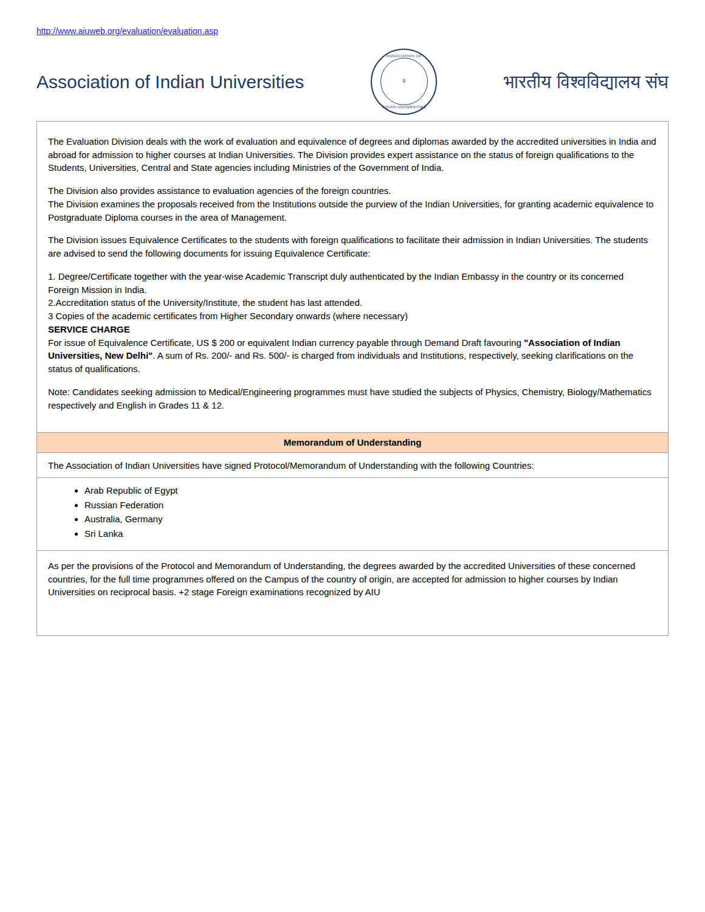http://www.aiuweb.org/evaluation/evaluation.asp
Association of Indian Universities
ASSOCIATION OF
⚲
INDIAN UNIVERSITIES
भारतीय विश्वविद्यालय संघ
The Evaluation Division deals with the work of evaluation and equivalence of degrees and diplomas awarded by the accredited universities in India and abroad for admission to higher courses at Indian Universities. The Division provides expert assistance on the status of foreign qualifications to the Students, Universities, Central and State agencies including Ministries of the Government of India.
The Division also provides assistance to evaluation agencies of the foreign countries.
The Division examines the proposals received from the Institutions outside the purview of the Indian Universities, for granting academic equivalence to Postgraduate Diploma courses in the area of Management.
The Division issues Equivalence Certificates to the students with foreign qualifications to facilitate their admission in Indian Universities. The students are advised to send the following documents for issuing Equivalence Certificate:
1. Degree/Certificate together with the year-wise Academic Transcript duly authenticated by the Indian Embassy in the country or its concerned Foreign Mission in India.
2.Accreditation status of the University/Institute, the student has last attended.
3 Copies of the academic certificates from Higher Secondary onwards (where necessary)
SERVICE CHARGE
For issue of Equivalence Certificate, US $ 200 or equivalent Indian currency payable through Demand Draft favouring "Association of Indian Universities, New Delhi". A sum of Rs. 200/- and Rs. 500/- is charged from individuals and Institutions, respectively, seeking clarifications on the status of qualifications.
Note: Candidates seeking admission to Medical/Engineering programmes must have studied the subjects of Physics, Chemistry, Biology/Mathematics respectively and English in Grades 11 & 12.
Memorandum of Understanding
The Association of Indian Universities have signed Protocol/Memorandum of Understanding with the following Countries:
Arab Republic of Egypt
Russian Federation
Australia, Germany
Sri Lanka
As per the provisions of the Protocol and Memorandum of Understanding, the degrees awarded by the accredited Universities of these concerned countries, for the full time programmes offered on the Campus of the country of origin, are accepted for admission to higher courses by Indian Universities on reciprocal basis. +2 stage Foreign examinations recognized by AIU